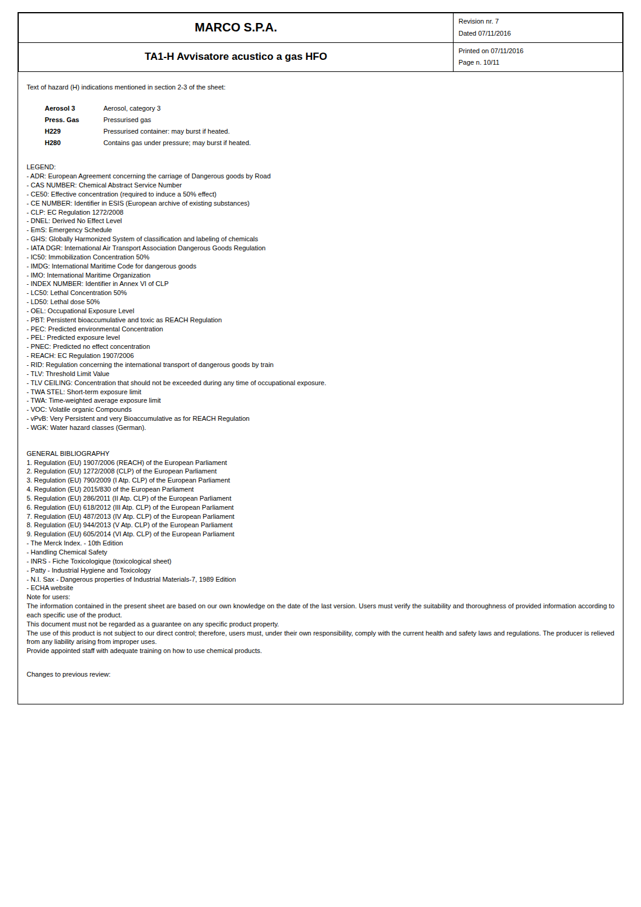| MARCO S.P.A. | Revision nr. 7 Dated 07/11/2016 |
| TA1-H Avvisatore acustico a gas HFO | Printed on 07/11/2016 Page n. 10/11 |
Text of hazard (H) indications mentioned in section 2-3 of the sheet:
| Aerosol 3 | Aerosol, category 3 |
| Press. Gas | Pressurised gas |
| H229 | Pressurised container: may burst if heated. |
| H280 | Contains gas under pressure; may burst if heated. |
LEGEND:
- ADR: European Agreement concerning the carriage of Dangerous goods by Road
- CAS NUMBER: Chemical Abstract Service Number
- CE50: Effective concentration (required to induce a 50% effect)
- CE NUMBER: Identifier in ESIS (European archive of existing substances)
- CLP: EC Regulation 1272/2008
- DNEL: Derived No Effect Level
- EmS: Emergency Schedule
- GHS: Globally Harmonized System of classification and labeling of chemicals
- IATA DGR: International Air Transport Association Dangerous Goods Regulation
- IC50: Immobilization Concentration 50%
- IMDG: International Maritime Code for dangerous goods
- IMO: International Maritime Organization
- INDEX NUMBER: Identifier in Annex VI of CLP
- LC50: Lethal Concentration 50%
- LD50: Lethal dose 50%
- OEL: Occupational Exposure Level
- PBT: Persistent bioaccumulative and toxic as REACH Regulation
- PEC: Predicted environmental Concentration
- PEL: Predicted exposure level
- PNEC: Predicted no effect concentration
- REACH: EC Regulation 1907/2006
- RID: Regulation concerning the international transport of dangerous goods by train
- TLV: Threshold Limit Value
- TLV CEILING: Concentration that should not be exceeded during any time of occupational exposure.
- TWA STEL: Short-term exposure limit
- TWA: Time-weighted average exposure limit
- VOC: Volatile organic Compounds
- vPvB: Very Persistent and very Bioaccumulative as for REACH Regulation
- WGK: Water hazard classes (German).
GENERAL BIBLIOGRAPHY
1. Regulation (EU) 1907/2006 (REACH) of the European Parliament
2. Regulation (EU) 1272/2008 (CLP) of the European Parliament
3. Regulation (EU) 790/2009 (I Atp. CLP) of the European Parliament
4. Regulation (EU) 2015/830 of the European Parliament
5. Regulation (EU) 286/2011 (II Atp. CLP) of the European Parliament
6. Regulation (EU) 618/2012 (III Atp. CLP) of the European Parliament
7. Regulation (EU) 487/2013 (IV Atp. CLP) of the European Parliament
8. Regulation (EU) 944/2013 (V Atp. CLP) of the European Parliament
9. Regulation (EU) 605/2014 (VI Atp. CLP) of the European Parliament
- The Merck Index. - 10th Edition
- Handling Chemical Safety
- INRS - Fiche Toxicologique (toxicological sheet)
- Patty - Industrial Hygiene and Toxicology
- N.I. Sax - Dangerous properties of Industrial Materials-7, 1989 Edition
- ECHA website
Note for users:
The information contained in the present sheet are based on our own knowledge on the date of the last version. Users must verify the suitability and thoroughness of provided information according to each specific use of the product.
This document must not be regarded as a guarantee on any specific product property.
The use of this product is not subject to our direct control; therefore, users must, under their own responsibility, comply with the current health and safety laws and regulations. The producer is relieved from any liability arising from improper uses.
Provide appointed staff with adequate training on how to use chemical products.
Changes to previous review: